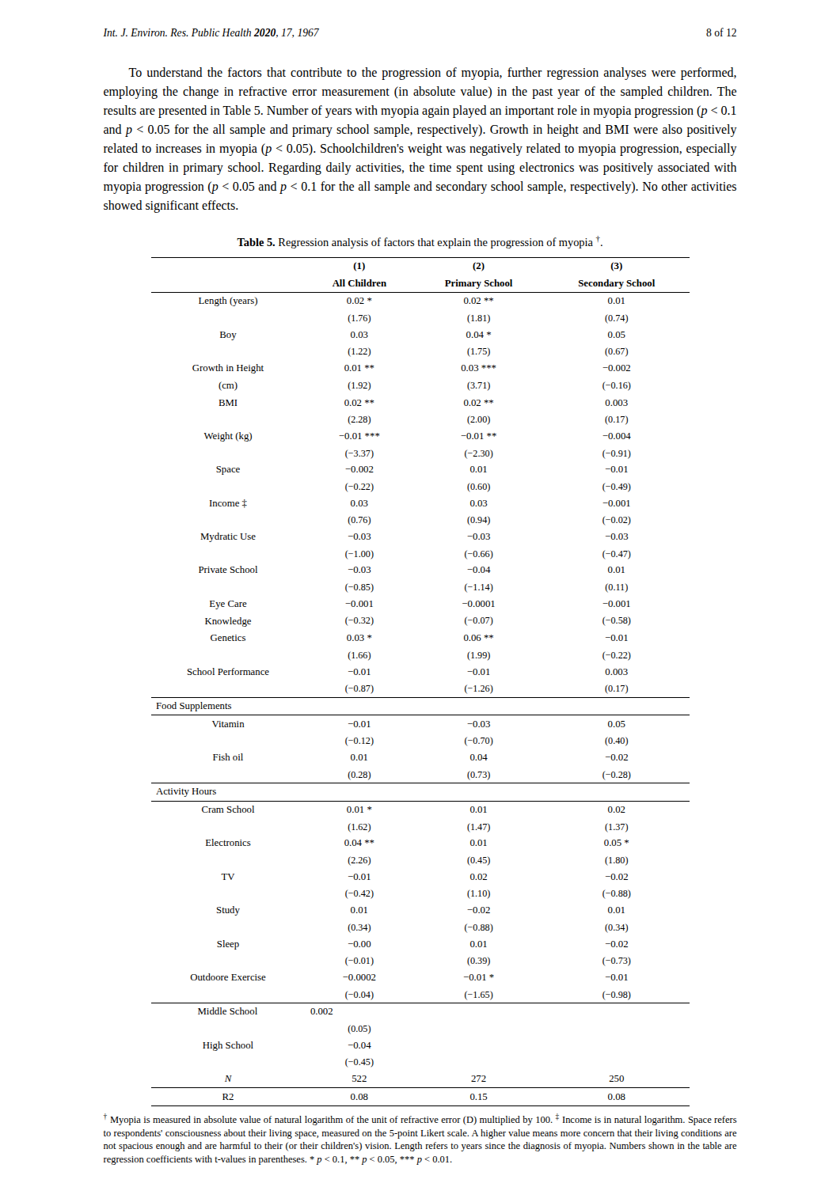Int. J. Environ. Res. Public Health 2020, 17, 1967
8 of 12
To understand the factors that contribute to the progression of myopia, further regression analyses were performed, employing the change in refractive error measurement (in absolute value) in the past year of the sampled children. The results are presented in Table 5. Number of years with myopia again played an important role in myopia progression (p < 0.1 and p < 0.05 for the all sample and primary school sample, respectively). Growth in height and BMI were also positively related to increases in myopia (p < 0.05). Schoolchildren's weight was negatively related to myopia progression, especially for children in primary school. Regarding daily activities, the time spent using electronics was positively associated with myopia progression (p < 0.05 and p < 0.1 for the all sample and secondary school sample, respectively). No other activities showed significant effects.
Table 5. Regression analysis of factors that explain the progression of myopia †.
| | (1) | (2) | (3) |
| --- | --- | --- | --- |
| | All Children | Primary School | Secondary School |
| Length (years) | 0.02 * | 0.02 ** | 0.01 |
| | (1.76) | (1.81) | (0.74) |
| Boy | 0.03 | 0.04 * | 0.05 |
| | (1.22) | (1.75) | (0.67) |
| Growth in Height | 0.01 ** | 0.03 *** | −0.002 |
| (cm) | (1.92) | (3.71) | (−0.16) |
| BMI | 0.02 ** | 0.02 ** | 0.003 |
| | (2.28) | (2.00) | (0.17) |
| Weight (kg) | −0.01 *** | −0.01 ** | −0.004 |
| | (−3.37) | (−2.30) | (−0.91) |
| Space | −0.002 | 0.01 | −0.01 |
| | (−0.22) | (0.60) | (−0.49) |
| Income ‡ | 0.03 | 0.03 | −0.001 |
| | (0.76) | (0.94) | (−0.02) |
| Mydratic Use | −0.03 | −0.03 | −0.03 |
| | (−1.00) | (−0.66) | (−0.47) |
| Private School | −0.03 | −0.04 | 0.01 |
| | (−0.85) | (−1.14) | (0.11) |
| Eye Care | −0.001 | −0.0001 | −0.001 |
| Knowledge | (−0.32) | (−0.07) | (−0.58) |
| Genetics | 0.03 * | 0.06 ** | −0.01 |
| | (1.66) | (1.99) | (−0.22) |
| School Performance | −0.01 | −0.01 | 0.003 |
| | (−0.87) | (−1.26) | (0.17) |
| Food Supplements |
| Vitamin | −0.01 | −0.03 | 0.05 |
| | (−0.12) | (−0.70) | (0.40) |
| Fish oil | 0.01 | 0.04 | −0.02 |
| | (0.28) | (0.73) | (−0.28) |
| Activity Hours |
| Cram School | 0.01 * | 0.01 | 0.02 |
| | (1.62) | (1.47) | (1.37) |
| Electronics | 0.04 ** | 0.01 | 0.05 * |
| | (2.26) | (0.45) | (1.80) |
| TV | −0.01 | 0.02 | −0.02 |
| | (−0.42) | (1.10) | (−0.88) |
| Study | 0.01 | −0.02 | 0.01 |
| | (0.34) | (−0.88) | (0.34) |
| Sleep | −0.00 | 0.01 | −0.02 |
| | (−0.01) | (0.39) | (−0.73) |
| Outdoore Exercise | −0.0002 | −0.01 * | −0.01 |
| | (−0.04) | (−1.65) | (−0.98) |
| Middle School | 0.002 | | |
| | (0.05) | | |
| High School | −0.04 | | |
| | (−0.45) | | |
| N | 522 | 272 | 250 |
| R2 | 0.08 | 0.15 | 0.08 |
† Myopia is measured in absolute value of natural logarithm of the unit of refractive error (D) multiplied by 100. ‡ Income is in natural logarithm. Space refers to respondents' consciousness about their living space, measured on the 5-point Likert scale. A higher value means more concern that their living conditions are not spacious enough and are harmful to their (or their children's) vision. Length refers to years since the diagnosis of myopia. Numbers shown in the table are regression coefficients with t-values in parentheses. * p < 0.1, ** p < 0.05, *** p < 0.01.